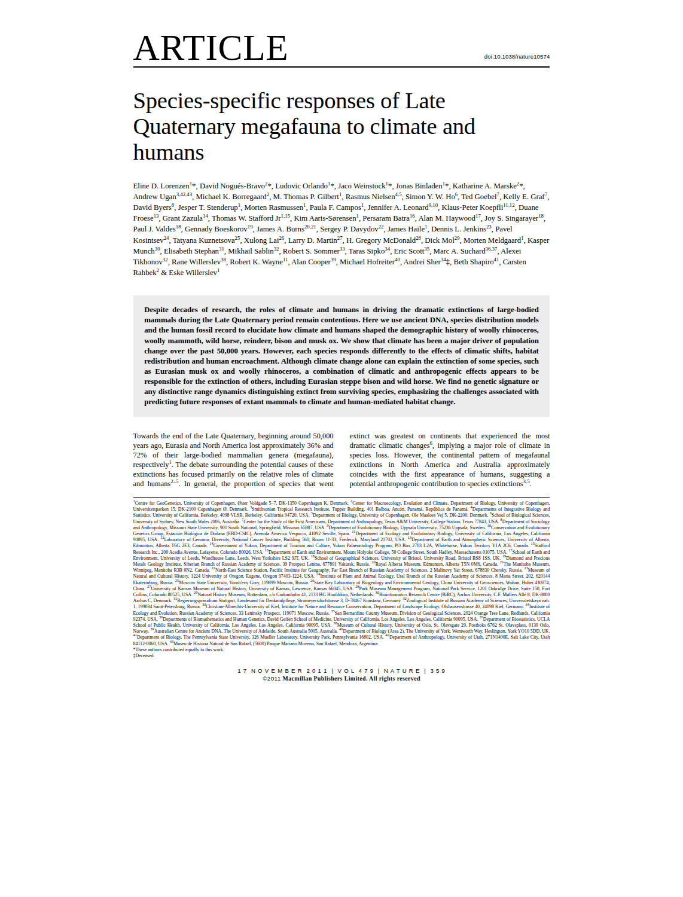ARTICLE
doi:10.1038/nature10574
Species-specific responses of Late
Quaternary megafauna to climate and
humans
Eline D. Lorenzen1*, David Nogués-Bravo2*, Ludovic Orlando1*, Jaco Weinstock1*, Jonas Binladen1*, Katharine A. Marske2*, Andrew Ugan3,42,43, Michael K. Borregaard2, M. Thomas P. Gilbert1, Rasmus Nielsen4,5, Simon Y. W. Ho6, Ted Goebel7, Kelly E. Graf7, David Byers8, Jesper T. Stenderup1, Morten Rasmussen1, Paula F. Campos1, Jennifer A. Leonard9,10, Klaus-Peter Koepfli11,12, Duane Froese13, Grant Zazula14, Thomas W. Stafford Jr1,15, Kim Aaris-Sørensen1, Persaram Batra16, Alan M. Haywood17, Joy S. Singarayer18, Paul J. Valdes18, Gennady Boeskorov19, James A. Burns20,21, Sergey P. Davydov22, James Haile1, Dennis L. Jenkins23, Pavel Kosintsev24, Tatyana Kuznetsova25, Xulong Lai26, Larry D. Martin27, H. Gregory McDonald28, Dick Mol29, Morten Meldgaard1, Kasper Munch30, Elisabeth Stephan31, Mikhail Sablin32, Robert S. Sommer33, Taras Sipko34, Eric Scott35, Marc A. Suchard36,37, Alexei Tikhonov32, Rane Willerslev38, Robert K. Wayne11, Alan Cooper39, Michael Hofreiter40, Andrei Sher34‡, Beth Shapiro41, Carsten Rahbek2 & Eske Willerslev1
Despite decades of research, the roles of climate and humans in driving the dramatic extinctions of large-bodied mammals during the Late Quaternary period remain contentious. Here we use ancient DNA, species distribution models and the human fossil record to elucidate how climate and humans shaped the demographic history of woolly rhinoceros, woolly mammoth, wild horse, reindeer, bison and musk ox. We show that climate has been a major driver of population change over the past 50,000 years. However, each species responds differently to the effects of climatic shifts, habitat redistribution and human encroachment. Although climate change alone can explain the extinction of some species, such as Eurasian musk ox and woolly rhinoceros, a combination of climatic and anthropogenic effects appears to be responsible for the extinction of others, including Eurasian steppe bison and wild horse. We find no genetic signature or any distinctive range dynamics distinguishing extinct from surviving species, emphasizing the challenges associated with predicting future responses of extant mammals to climate and human-mediated habitat change.
Towards the end of the Late Quaternary, beginning around 50,000 years ago, Eurasia and North America lost approximately 36% and 72% of their large-bodied mammalian genera (megafauna), respectively1. The debate surrounding the potential causes of these extinctions has focused primarily on the relative roles of climate and humans2–5. In general, the proportion of species that went extinct was greatest on continents that experienced the most dramatic climatic changes6, implying a major role of climate in species loss. However, the continental pattern of megafaunal extinctions in North America and Australia approximately coincides with the first appearance of humans, suggesting a potential anthropogenic contribution to species extinctions3,5.
1Centre for GeoGenetics, University of Copenhagen, Øster Voldgade 5–7, DK-1350 Copenhagen K, Denmark. 2Center for Macroecology, Evolution and Climate, Department of Biology, University of Copenhagen, Universitetsparken 15, DK-2100 Copenhagen Ø, Denmark. 3Smithsonian Tropical Research Institute, Tupper Building, 401 Balboa, Ancón, Punamá, República de Panamá. 4Departments of Integrative Biology and Statistics, University of California, Berkeley, 4098 VLSB, Berkeley, California 94720, USA. 5Department of Biology, University of Copenhagen, Ole Maaloes Vej 5, DK-2200, Denmark. 6School of Biological Sciences, University of Sydney, New South Wales 2006, Australia. 7Center for the Study of the First Americans, Department of Anthropology, Texas A&M University, College Station, Texas 77843, USA. 8Department of Sociology and Anthropology, Missouri State University, 901 South National, Springfield, Missouri 65807, USA. 9Department of Evolutionary Biology, Uppsala University, 75236 Uppsala, Sweden. 10Conservation and Evolutionary Genetics Group, Estación Biológica de Doñana (EBD-CSIC), Avenida Américo Vespucio, 41092 Seville, Spain. 11Department of Ecology and Evolutionary Biology, University of California, Los Angeles, California 90095, USA. 12Laboratory of Genomic Diversity, National Cancer Institute, Building 560, Room 11-33, Frederick, Maryland 21702, USA. 13Department of Earth and Atmospheric Sciences, University of Alberta, Edmonton, Alberta T6G 2E3, Canada. 14Government of Yukon, Department of Tourism and Culture, Yukon Palaeontology Program, PO Box 2703 L2A, Whitehorse, Yukon Territory Y1A 2C6, Canada. 15Stafford Research Inc., 200 Acadia Avenue, Lafayette, Colorado 80026, USA. 16Department of Earth and Environment, Mount Holyoke College, 50 College Street, South Hadley, Massachusetts 01075, USA. 17School of Earth and Environment, University of Leeds, Woodhouse Lane, Leeds, West Yorkshire LS2 9JT, UK. 18School of Geographical Sciences, University of Bristol, University Road, Bristol BS8 1SS, UK. 19Diamond and Precious Metals Geology Institute, Siberian Branch of Russian Academy of Sciences, 39 Prospect Lenina, 677891 Yakutsk, Russia. 20Royal Alberta Museum, Edmonton, Alberta T5N 0M6, Canada. 21The Manitoba Museum, Winnipeg, Manitoba R3B 0N2, Canada. 22North-East Science Station, Pacific Institute for Geography, Far East Branch of Russian Academy of Sciences, 2 Malinovy Yar Street, 678830 Chersky, Russia. 23Museum of Natural and Cultural History, 1224 University of Oregon, Eugene, Oregon 97403-1224, USA. 24Institute of Plant and Animal Ecology, Ural Branch of the Russian Academy of Sciences, 8 Marta Street, 202, 620144 Ekaterinburg, Russia. 25Moscow State University, Vorob'evy Gory, 119899 Moscow, Russia. 26State Key Laboratory of Biogeology and Environmental Geology, China University of Geosciences, Wuhan, Hubei 430074, China. 27University of Kansas Museum of Natural History, University of Kansas, Lawrence, Kansas 66045, USA. 28Park Museum Management Program, National Park Service, 1201 Oakridge Drive, Suite 150, Fort Collins, Colorado 80525, USA. 29Natural History Museum, Rotterdam, c/o Gudumholm 41, 2133 HG Hoofddorp, Netherlands. 30Bioinformatics Research Centre (BiRC), Aarhus University, C.F. Møllers Allé 8, DK-8000 Aarhus C, Denmark. 31Regierungspräsidium Stuttgart, Landesamt für Denkmalpflege, Stromeyersdorfstrasse 3, D-78467 Konstanz, Germany. 32Zoological Institute of Russian Academy of Sciences, Universitetskaya nab. 1, 199034 Saint-Petersburg, Russia. 33Christian-Albrechts-University of Kiel, Institute for Nature and Resource Conservation, Department of Landscape Ecology, Olshausenstrasse 40, 24098 Kiel, Germany. 34Institute of Ecology and Evolution, Russian Academy of Sciences, 33 Leninsky Prospect, 119071 Moscow, Russia. 35San Bernardino County Museum, Division of Geological Sciences, 2024 Orange Tree Lane, Redlands, California 92374, USA. 36Departments of Biomathematics and Human Genetics, David Geffen School of Medicine, University of California, Los Angeles, Los Angeles, California 90095, USA. 37Department of Biostatistics, UCLA School of Public Health, University of California, Los Angeles, Los Angeles, California 90095, USA. 38Museum of Cultural History, University of Oslo, St. Olavsgate 29, Postboks 6762 St. Olavsplass, 0130 Oslo, Norway. 39Australian Centre for Ancient DNA, The University of Adelaide, South Australia 5005, Australia. 40Department of Biology (Area 2), The University of York, Wentworth Way, Heslington, York YO10 5DD, UK. 41Department of Biology, The Pennsylvania State University, 326 Mueller Laboratory, University Park, Pennsylvania 16802, USA. 42Department of Anthropology, University of Utah, 271N1400E, Salt Lake City, Utah 84112-0060, USA. 43Museo de Historia Natural de San Rafael, (5600) Parque Mariano Moveno, San Rafael, Mendoza, Argentina.
*These authors contributed equally to this work.
‡Deceased.
1 7 N O V E M B E R 2 0 1 1 | V O L 4 7 9 | N A T U R E | 3 5 9
©2011 Macmillan Publishers Limited. All rights reserved